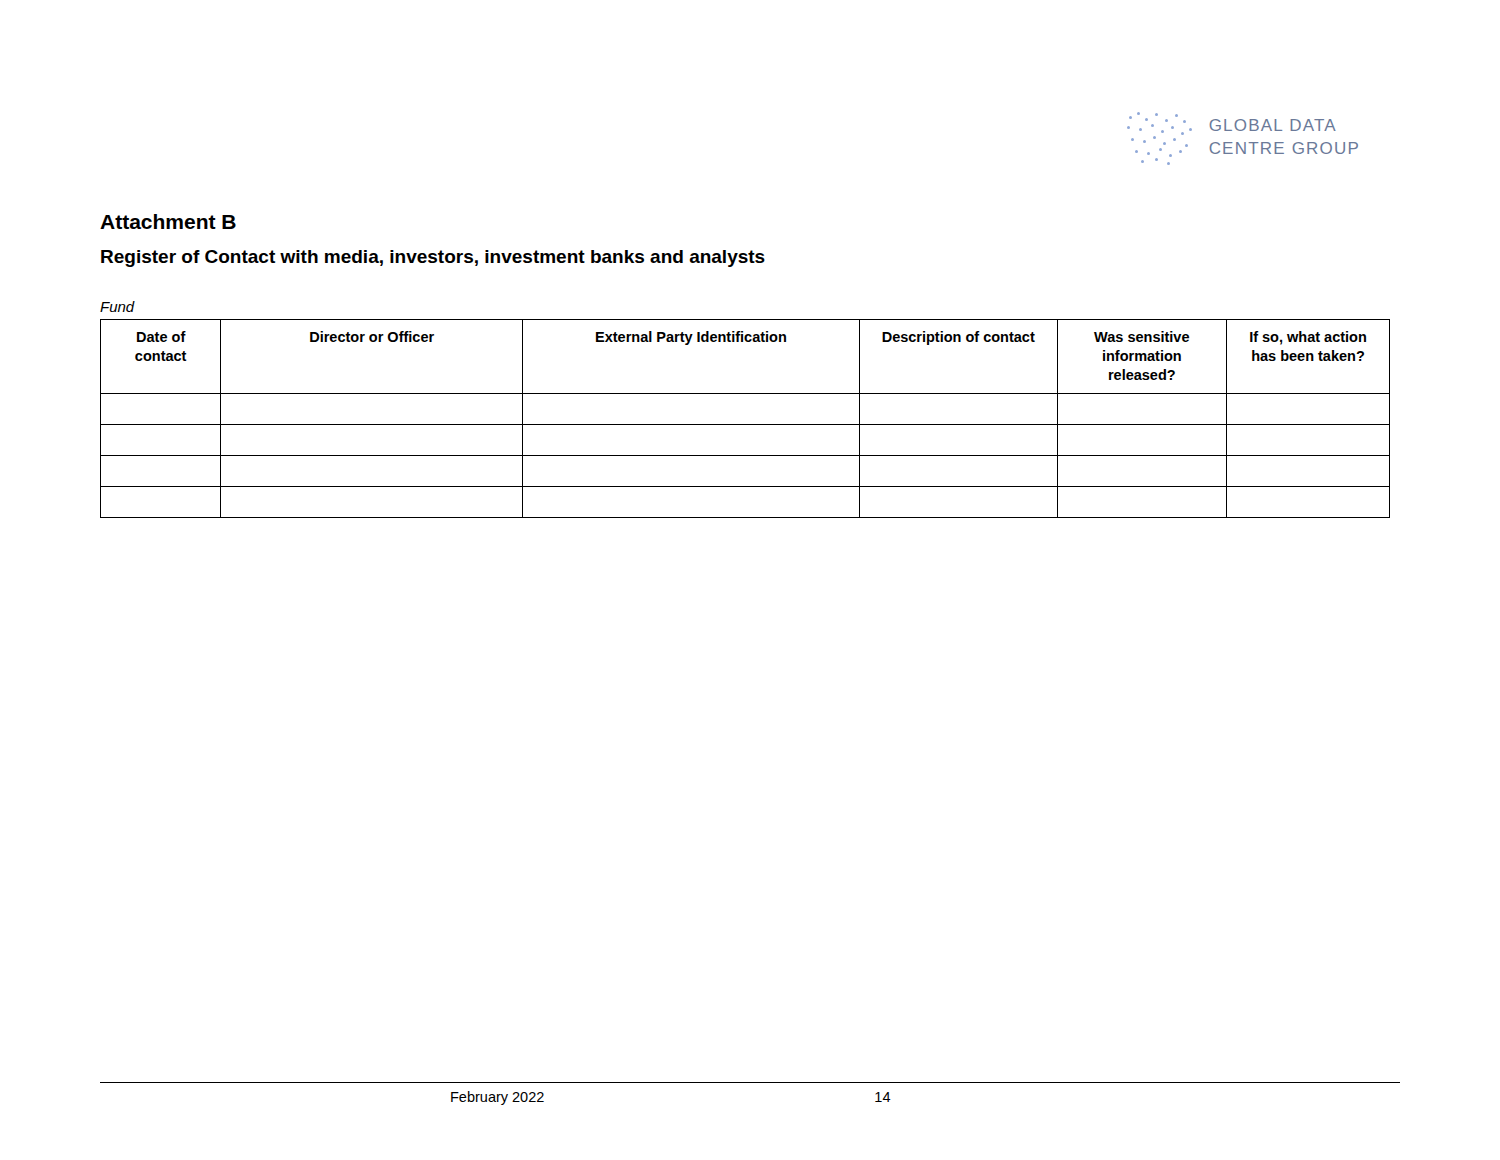GLOBAL DATA
CENTRE GROUP
Attachment B
Register of Contact with media, investors, investment banks and analysts
Fund
| Date of contact | Director or Officer | External Party Identification | Description of contact | Was sensitive information released? | If so, what action has been taken? |
| --- | --- | --- | --- | --- | --- |
February 2022 14